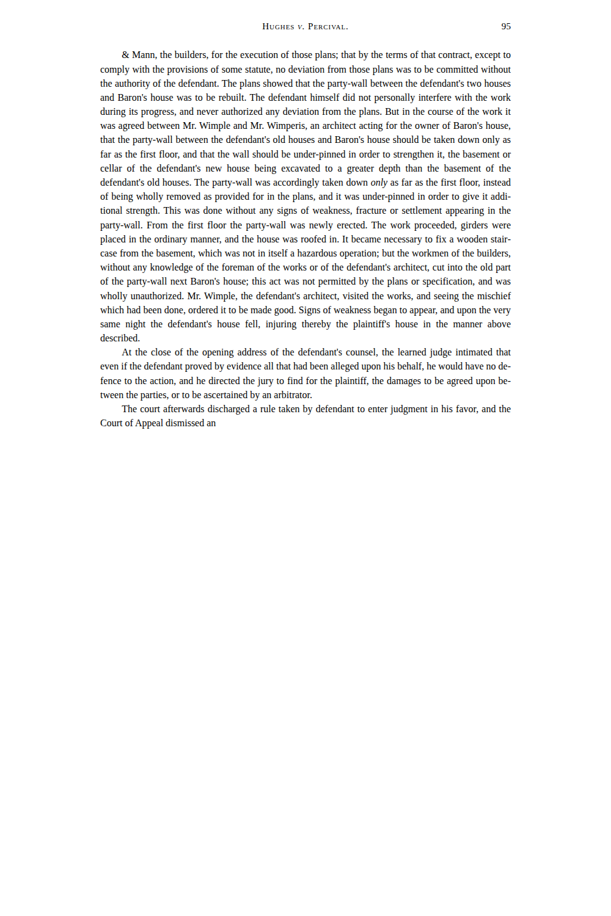Hughes v. Percival. 95
& Mann, the builders, for the execution of those plans; that by the terms of that contract, except to comply with the provisions of some statute, no deviation from those plans was to be committed without the authority of the defendant. The plans showed that the party-wall between the defendant's two houses and Baron's house was to be rebuilt. The defendant himself did not personally interfere with the work during its progress, and never authorized any deviation from the plans. But in the course of the work it was agreed between Mr. Wimple and Mr. Wimperis, an architect acting for the owner of Baron's house, that the party-wall between the defendant's old houses and Baron's house should be taken down only as far as the first floor, and that the wall should be under-pinned in order to strengthen it, the basement or cellar of the defendant's new house being excavated to a greater depth than the basement of the defendant's old houses. The party-wall was accordingly taken down only as far as the first floor, instead of being wholly removed as provided for in the plans, and it was under-pinned in order to give it additional strength. This was done without any signs of weakness, fracture or settlement appearing in the party-wall. From the first floor the party-wall was newly erected. The work proceeded, girders were placed in the ordinary manner, and the house was roofed in. It became necessary to fix a wooden staircase from the basement, which was not in itself a hazardous operation; but the workmen of the builders, without any knowledge of the foreman of the works or of the defendant's architect, cut into the old part of the party-wall next Baron's house; this act was not permitted by the plans or specification, and was wholly unauthorized. Mr. Wimple, the defendant's architect, visited the works, and seeing the mischief which had been done, ordered it to be made good. Signs of weakness began to appear, and upon the very same night the defendant's house fell, injuring thereby the plaintiff's house in the manner above described.
At the close of the opening address of the defendant's counsel, the learned judge intimated that even if the defendant proved by evidence all that had been alleged upon his behalf, he would have no defence to the action, and he directed the jury to find for the plaintiff, the damages to be agreed upon between the parties, or to be ascertained by an arbitrator.
The court afterwards discharged a rule taken by defendant to enter judgment in his favor, and the Court of Appeal dismissed an